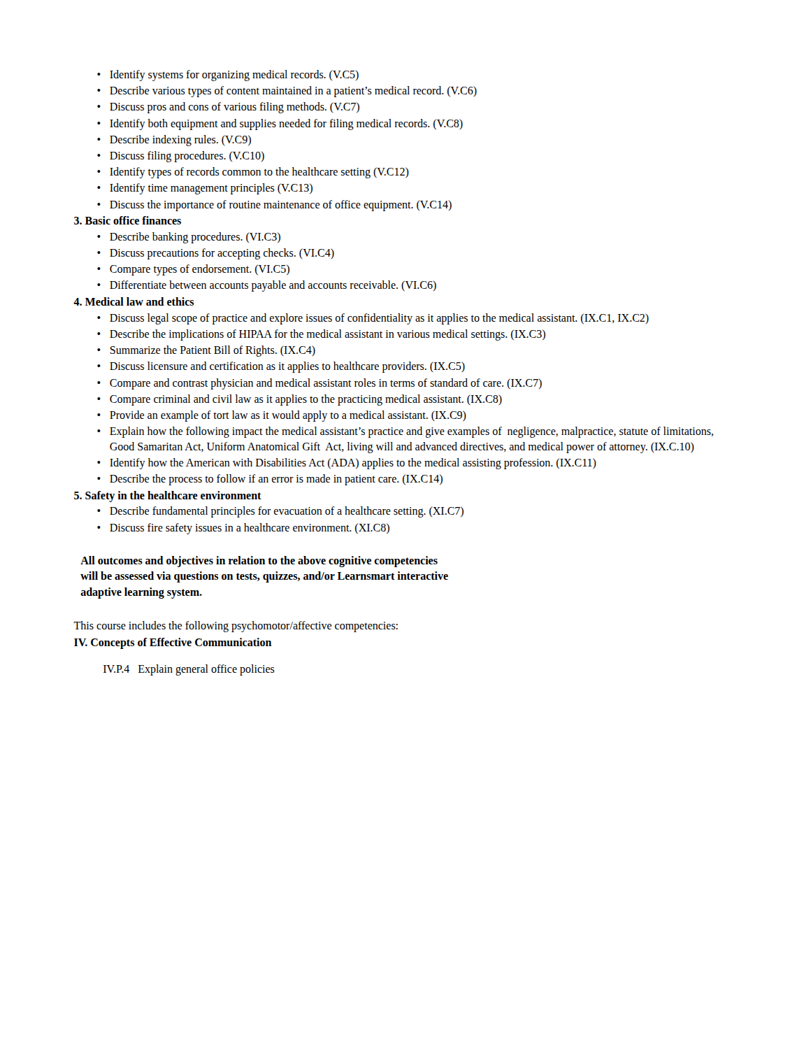Identify systems for organizing medical records. (V.C5)
Describe various types of content maintained in a patient’s medical record. (V.C6)
Discuss pros and cons of various filing methods. (V.C7)
Identify both equipment and supplies needed for filing medical records. (V.C8)
Describe indexing rules. (V.C9)
Discuss filing procedures. (V.C10)
Identify types of records common to the healthcare setting (V.C12)
Identify time management principles (V.C13)
Discuss the importance of routine maintenance of office equipment. (V.C14)
3. Basic office finances
Describe banking procedures. (VI.C3)
Discuss precautions for accepting checks. (VI.C4)
Compare types of endorsement. (VI.C5)
Differentiate between accounts payable and accounts receivable. (VI.C6)
4. Medical law and ethics
Discuss legal scope of practice and explore issues of confidentiality as it applies to the medical assistant. (IX.C1, IX.C2)
Describe the implications of HIPAA for the medical assistant in various medical settings. (IX.C3)
Summarize the Patient Bill of Rights. (IX.C4)
Discuss licensure and certification as it applies to healthcare providers. (IX.C5)
Compare and contrast physician and medical assistant roles in terms of standard of care. (IX.C7)
Compare criminal and civil law as it applies to the practicing medical assistant. (IX.C8)
Provide an example of tort law as it would apply to a medical assistant. (IX.C9)
Explain how the following impact the medical assistant’s practice and give examples of negligence, malpractice, statute of limitations, Good Samaritan Act, Uniform Anatomical Gift Act, living will and advanced directives, and medical power of attorney. (IX.C.10)
Identify how the American with Disabilities Act (ADA) applies to the medical assisting profession. (IX.C11)
Describe the process to follow if an error is made in patient care. (IX.C14)
5. Safety in the healthcare environment
Describe fundamental principles for evacuation of a healthcare setting. (XI.C7)
Discuss fire safety issues in a healthcare environment. (XI.C8)
All outcomes and objectives in relation to the above cognitive competencies
will be assessed via questions on tests, quizzes, and/or Learnsmart interactive
adaptive learning system.
This course includes the following psychomotor/affective competencies:
IV. Concepts of Effective Communication
IV.P.4 Explain general office policies